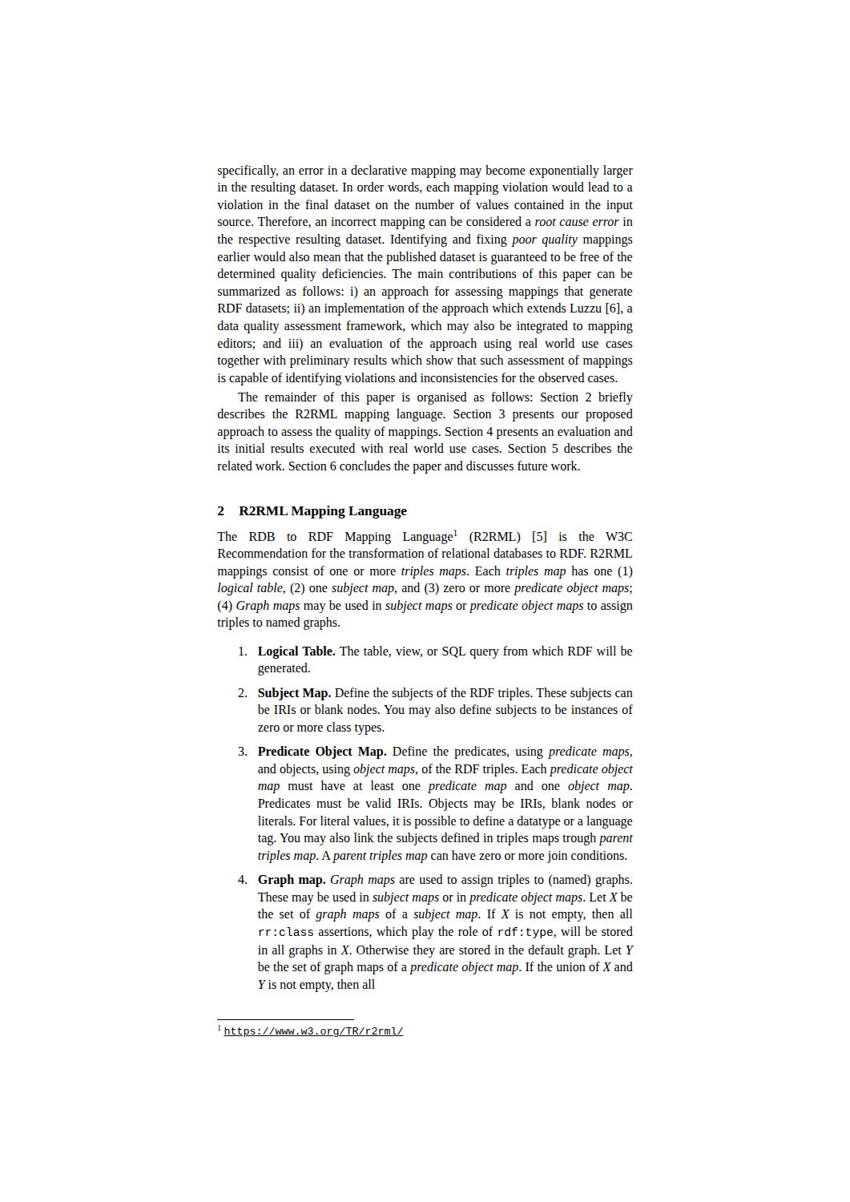specifically, an error in a declarative mapping may become exponentially larger in the resulting dataset. In order words, each mapping violation would lead to a violation in the final dataset on the number of values contained in the input source. Therefore, an incorrect mapping can be considered a root cause error in the respective resulting dataset. Identifying and fixing poor quality mappings earlier would also mean that the published dataset is guaranteed to be free of the determined quality deficiencies. The main contributions of this paper can be summarized as follows: i) an approach for assessing mappings that generate RDF datasets; ii) an implementation of the approach which extends Luzzu [6], a data quality assessment framework, which may also be integrated to mapping editors; and iii) an evaluation of the approach using real world use cases together with preliminary results which show that such assessment of mappings is capable of identifying violations and inconsistencies for the observed cases.
The remainder of this paper is organised as follows: Section 2 briefly describes the R2RML mapping language. Section 3 presents our proposed approach to assess the quality of mappings. Section 4 presents an evaluation and its initial results executed with real world use cases. Section 5 describes the related work. Section 6 concludes the paper and discusses future work.
2 R2RML Mapping Language
The RDB to RDF Mapping Language1 (R2RML) [5] is the W3C Recommendation for the transformation of relational databases to RDF. R2RML mappings consist of one or more triples maps. Each triples map has one (1) logical table, (2) one subject map, and (3) zero or more predicate object maps; (4) Graph maps may be used in subject maps or predicate object maps to assign triples to named graphs.
Logical Table. The table, view, or SQL query from which RDF will be generated.
Subject Map. Define the subjects of the RDF triples. These subjects can be IRIs or blank nodes. You may also define subjects to be instances of zero or more class types.
Predicate Object Map. Define the predicates, using predicate maps, and objects, using object maps, of the RDF triples. Each predicate object map must have at least one predicate map and one object map. Predicates must be valid IRIs. Objects may be IRIs, blank nodes or literals. For literal values, it is possible to define a datatype or a language tag. You may also link the subjects defined in triples maps trough parent triples map. A parent triples map can have zero or more join conditions.
Graph map. Graph maps are used to assign triples to (named) graphs. These may be used in subject maps or in predicate object maps. Let X be the set of graph maps of a subject map. If X is not empty, then all rr:class assertions, which play the role of rdf:type, will be stored in all graphs in X. Otherwise they are stored in the default graph. Let Y be the set of graph maps of a predicate object map. If the union of X and Y is not empty, then all
1 https://www.w3.org/TR/r2rml/